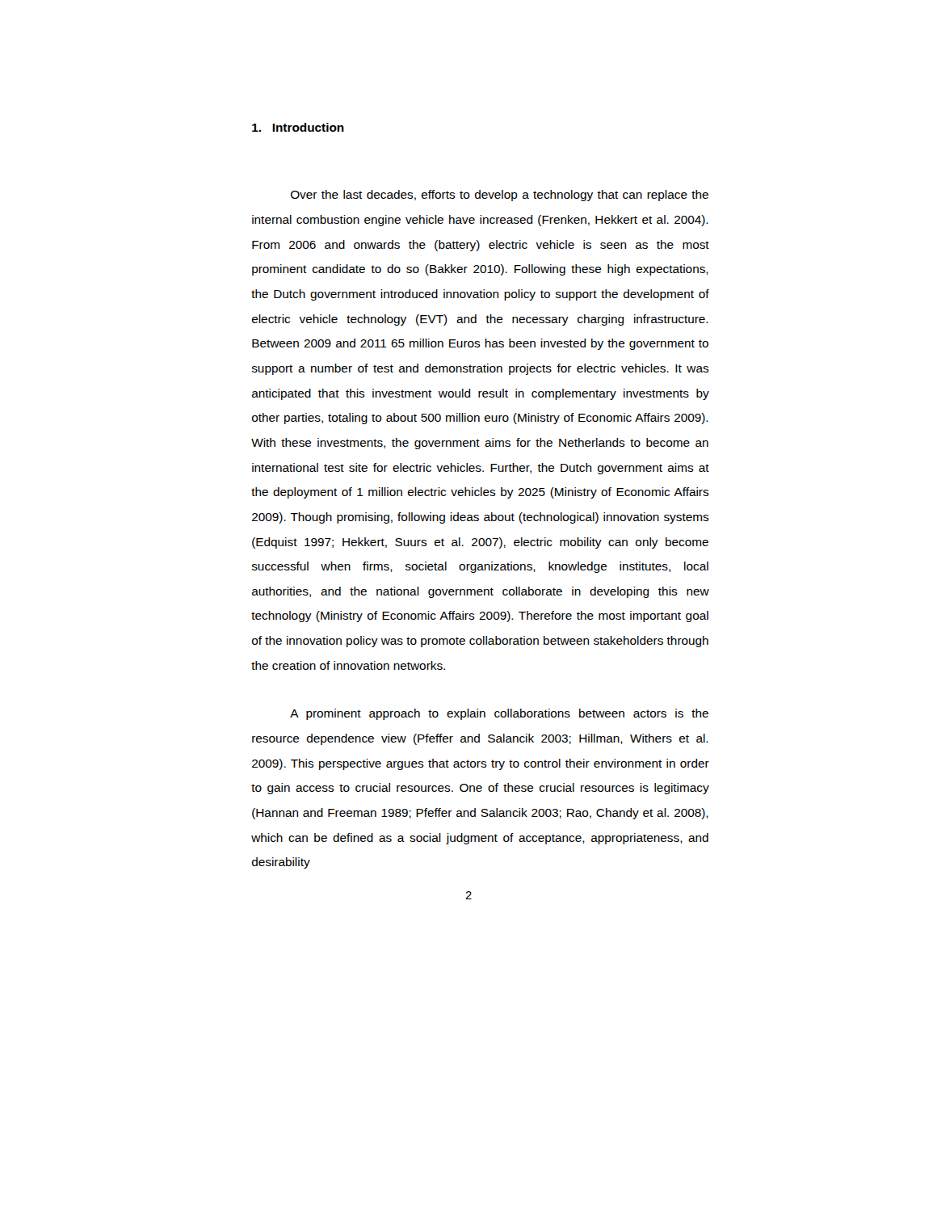1. Introduction
Over the last decades, efforts to develop a technology that can replace the internal combustion engine vehicle have increased (Frenken, Hekkert et al. 2004). From 2006 and onwards the (battery) electric vehicle is seen as the most prominent candidate to do so (Bakker 2010). Following these high expectations, the Dutch government introduced innovation policy to support the development of electric vehicle technology (EVT) and the necessary charging infrastructure. Between 2009 and 2011 65 million Euros has been invested by the government to support a number of test and demonstration projects for electric vehicles. It was anticipated that this investment would result in complementary investments by other parties, totaling to about 500 million euro (Ministry of Economic Affairs 2009). With these investments, the government aims for the Netherlands to become an international test site for electric vehicles. Further, the Dutch government aims at the deployment of 1 million electric vehicles by 2025 (Ministry of Economic Affairs 2009). Though promising, following ideas about (technological) innovation systems (Edquist 1997; Hekkert, Suurs et al. 2007), electric mobility can only become successful when firms, societal organizations, knowledge institutes, local authorities, and the national government collaborate in developing this new technology (Ministry of Economic Affairs 2009). Therefore the most important goal of the innovation policy was to promote collaboration between stakeholders through the creation of innovation networks.
A prominent approach to explain collaborations between actors is the resource dependence view (Pfeffer and Salancik 2003; Hillman, Withers et al. 2009). This perspective argues that actors try to control their environment in order to gain access to crucial resources. One of these crucial resources is legitimacy (Hannan and Freeman 1989; Pfeffer and Salancik 2003; Rao, Chandy et al. 2008), which can be defined as a social judgment of acceptance, appropriateness, and desirability
2